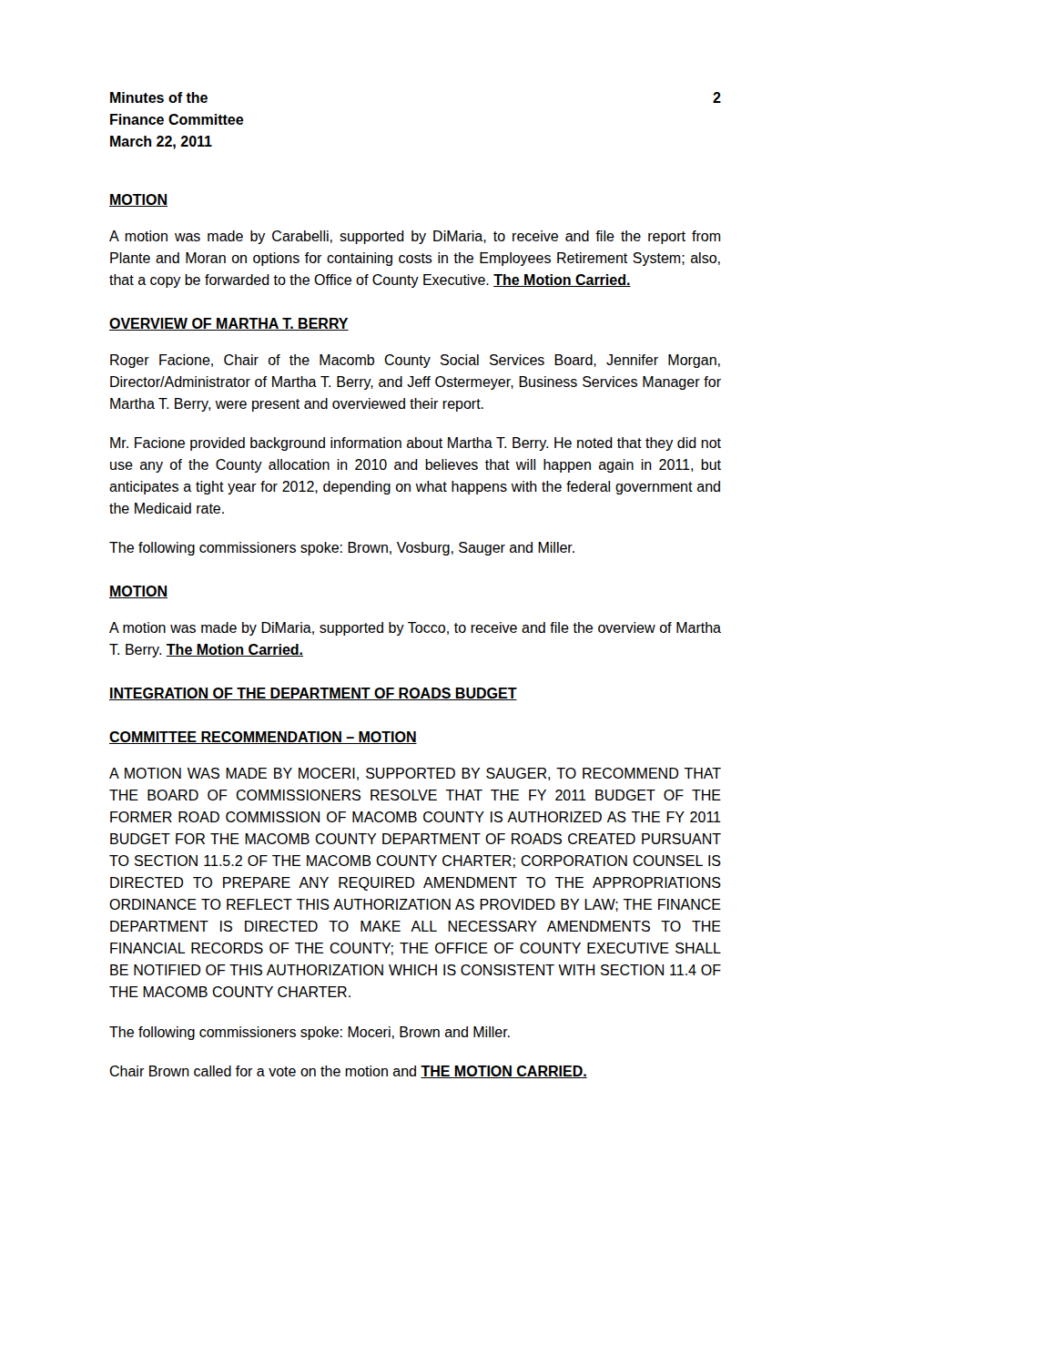2 Minutes of the Finance Committee March 22, 2011
MOTION
A motion was made by Carabelli, supported by DiMaria, to receive and file the report from Plante and Moran on options for containing costs in the Employees Retirement System; also, that a copy be forwarded to the Office of County Executive. The Motion Carried.
OVERVIEW OF MARTHA T. BERRY
Roger Facione, Chair of the Macomb County Social Services Board, Jennifer Morgan, Director/Administrator of Martha T. Berry, and Jeff Ostermeyer, Business Services Manager for Martha T. Berry, were present and overviewed their report.
Mr. Facione provided background information about Martha T. Berry. He noted that they did not use any of the County allocation in 2010 and believes that will happen again in 2011, but anticipates a tight year for 2012, depending on what happens with the federal government and the Medicaid rate.
The following commissioners spoke: Brown, Vosburg, Sauger and Miller.
MOTION
A motion was made by DiMaria, supported by Tocco, to receive and file the overview of Martha T. Berry. The Motion Carried.
INTEGRATION OF THE DEPARTMENT OF ROADS BUDGET
COMMITTEE RECOMMENDATION – MOTION
A MOTION WAS MADE BY MOCERI, SUPPORTED BY SAUGER, TO RECOMMEND THAT THE BOARD OF COMMISSIONERS RESOLVE THAT THE FY 2011 BUDGET OF THE FORMER ROAD COMMISSION OF MACOMB COUNTY IS AUTHORIZED AS THE FY 2011 BUDGET FOR THE MACOMB COUNTY DEPARTMENT OF ROADS CREATED PURSUANT TO SECTION 11.5.2 OF THE MACOMB COUNTY CHARTER; CORPORATION COUNSEL IS DIRECTED TO PREPARE ANY REQUIRED AMENDMENT TO THE APPROPRIATIONS ORDINANCE TO REFLECT THIS AUTHORIZATION AS PROVIDED BY LAW; THE FINANCE DEPARTMENT IS DIRECTED TO MAKE ALL NECESSARY AMENDMENTS TO THE FINANCIAL RECORDS OF THE COUNTY; THE OFFICE OF COUNTY EXECUTIVE SHALL BE NOTIFIED OF THIS AUTHORIZATION WHICH IS CONSISTENT WITH SECTION 11.4 OF THE MACOMB COUNTY CHARTER.
The following commissioners spoke: Moceri, Brown and Miller.
Chair Brown called for a vote on the motion and THE MOTION CARRIED.